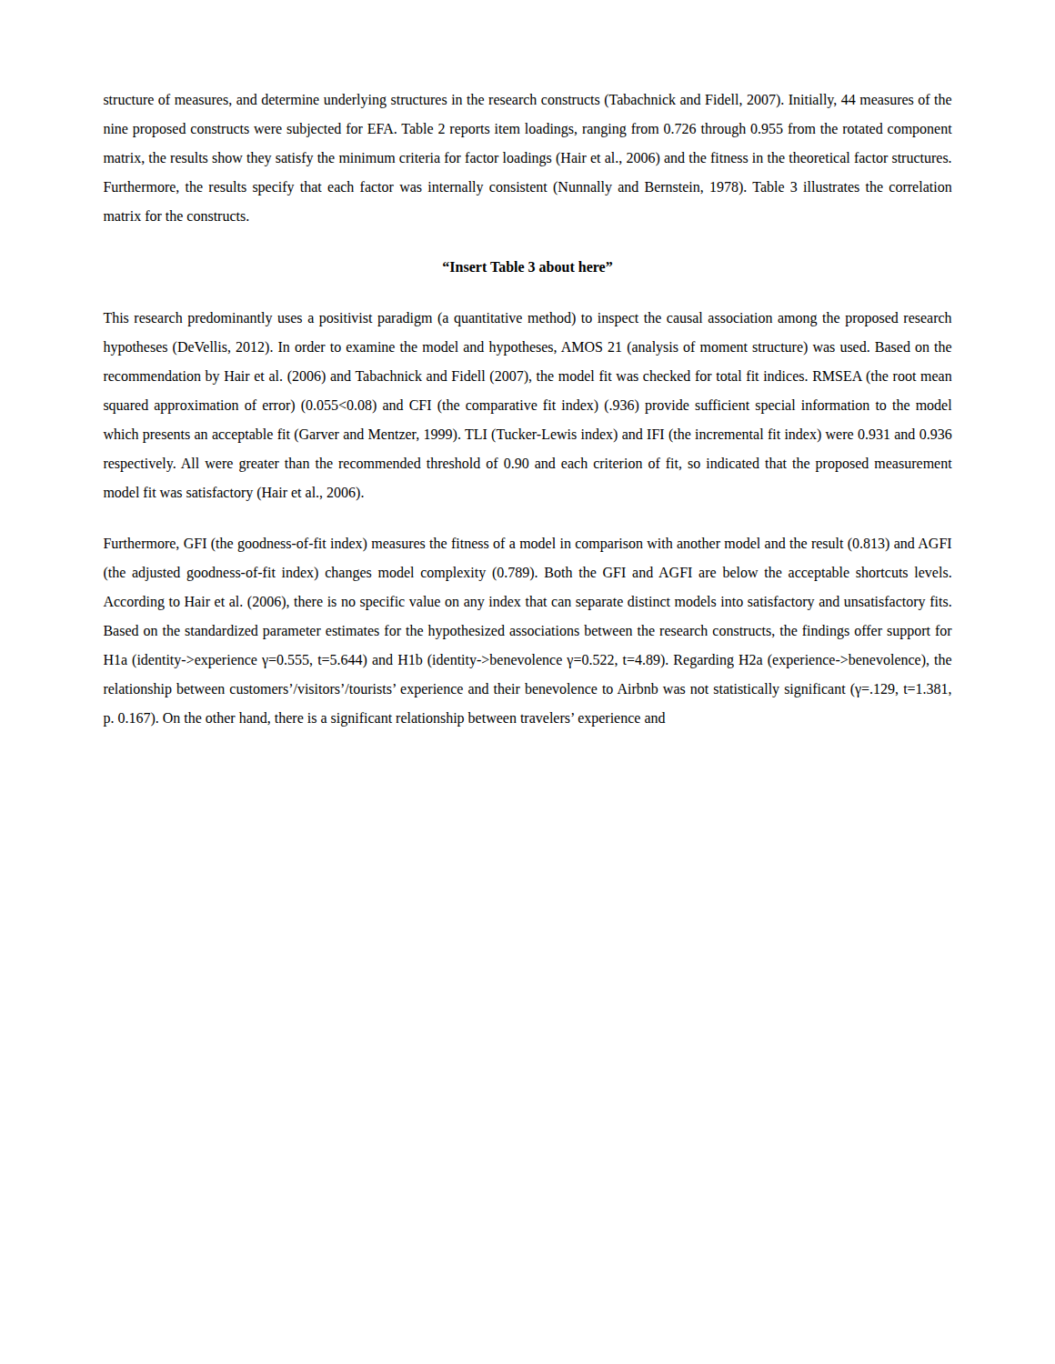structure of measures, and determine underlying structures in the research constructs (Tabachnick and Fidell, 2007). Initially, 44 measures of the nine proposed constructs were subjected for EFA. Table 2 reports item loadings, ranging from 0.726 through 0.955 from the rotated component matrix, the results show they satisfy the minimum criteria for factor loadings (Hair et al., 2006) and the fitness in the theoretical factor structures. Furthermore, the results specify that each factor was internally consistent (Nunnally and Bernstein, 1978). Table 3 illustrates the correlation matrix for the constructs.
“Insert Table 3 about here”
This research predominantly uses a positivist paradigm (a quantitative method) to inspect the causal association among the proposed research hypotheses (DeVellis, 2012). In order to examine the model and hypotheses, AMOS 21 (analysis of moment structure) was used. Based on the recommendation by Hair et al. (2006) and Tabachnick and Fidell (2007), the model fit was checked for total fit indices. RMSEA (the root mean squared approximation of error) (0.055<0.08) and CFI (the comparative fit index) (.936) provide sufficient special information to the model which presents an acceptable fit (Garver and Mentzer, 1999). TLI (Tucker-Lewis index) and IFI (the incremental fit index) were 0.931 and 0.936 respectively. All were greater than the recommended threshold of 0.90 and each criterion of fit, so indicated that the proposed measurement model fit was satisfactory (Hair et al., 2006).
Furthermore, GFI (the goodness-of-fit index) measures the fitness of a model in comparison with another model and the result (0.813) and AGFI (the adjusted goodness-of-fit index) changes model complexity (0.789). Both the GFI and AGFI are below the acceptable shortcuts levels. According to Hair et al. (2006), there is no specific value on any index that can separate distinct models into satisfactory and unsatisfactory fits. Based on the standardized parameter estimates for the hypothesized associations between the research constructs, the findings offer support for H1a (identity->experience γ=0.555, t=5.644) and H1b (identity->benevolence γ=0.522, t=4.89). Regarding H2a (experience->benevolence), the relationship between customers’/visitors’/tourists’ experience and their benevolence to Airbnb was not statistically significant (γ=.129, t=1.381, p. 0.167). On the other hand, there is a significant relationship between travelers’ experience and